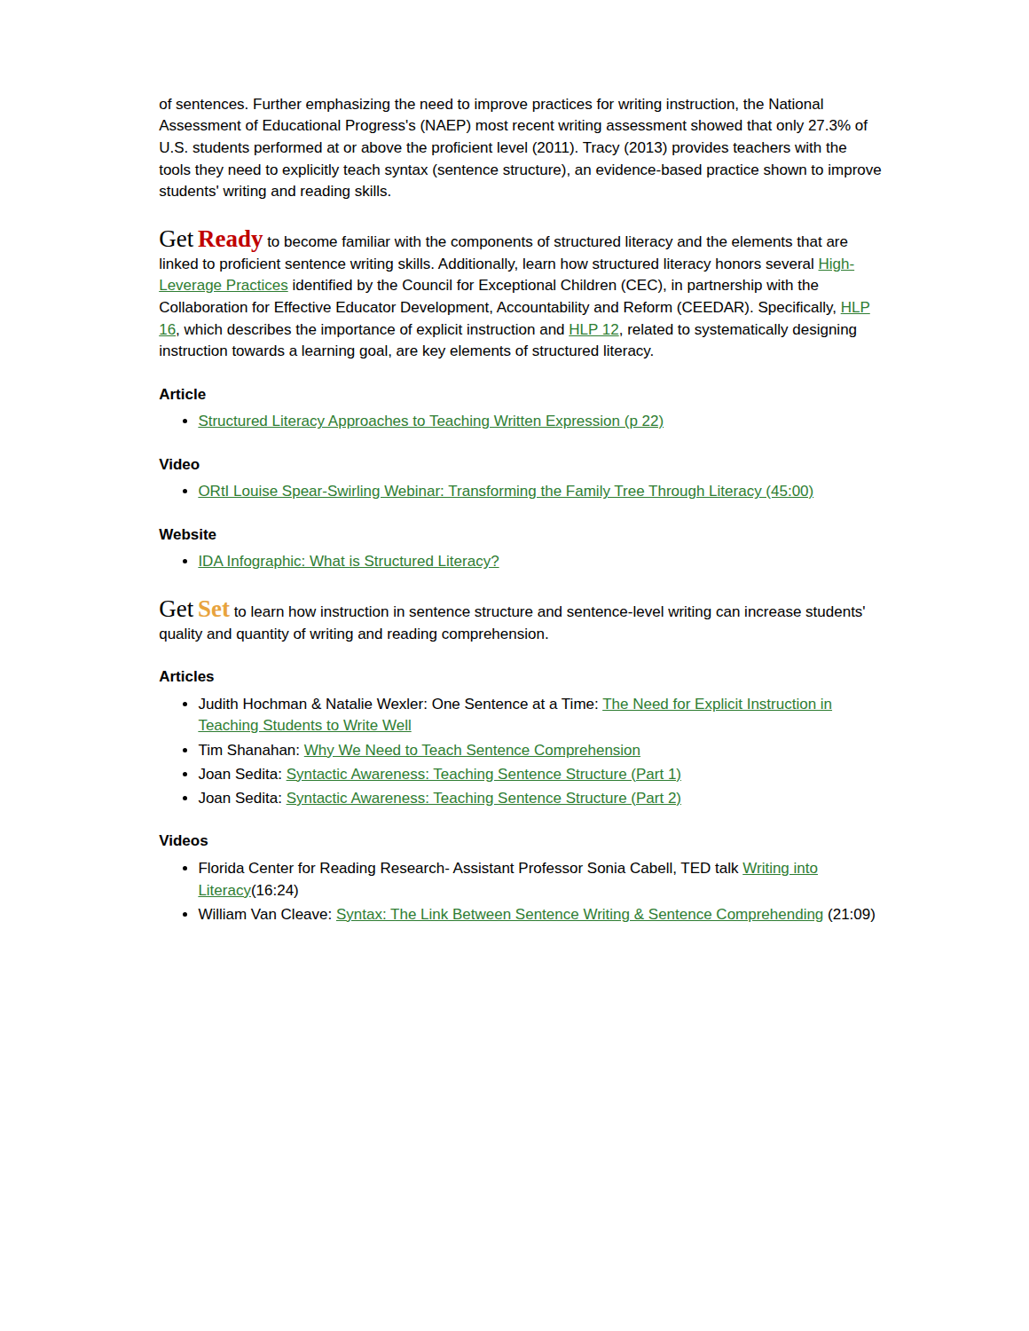of sentences. Further emphasizing the need to improve practices for writing instruction, the National Assessment of Educational Progress's (NAEP) most recent writing assessment showed that only 27.3% of U.S. students performed at or above the proficient level (2011). Tracy (2013) provides teachers with the tools they need to explicitly teach syntax (sentence structure), an evidence-based practice shown to improve students' writing and reading skills.
Get Ready to become familiar with the components of structured literacy and the elements that are linked to proficient sentence writing skills. Additionally, learn how structured literacy honors several High-Leverage Practices identified by the Council for Exceptional Children (CEC), in partnership with the Collaboration for Effective Educator Development, Accountability and Reform (CEEDAR). Specifically, HLP 16, which describes the importance of explicit instruction and HLP 12, related to systematically designing instruction towards a learning goal, are key elements of structured literacy.
Article
Structured Literacy Approaches to Teaching Written Expression (p 22)
Video
ORtI Louise Spear-Swirling Webinar: Transforming the Family Tree Through Literacy (45:00)
Website
IDA Infographic: What is Structured Literacy?
Get Set to learn how instruction in sentence structure and sentence-level writing can increase students' quality and quantity of writing and reading comprehension.
Articles
Judith Hochman & Natalie Wexler: One Sentence at a Time: The Need for Explicit Instruction in Teaching Students to Write Well
Tim Shanahan: Why We Need to Teach Sentence Comprehension
Joan Sedita: Syntactic Awareness: Teaching Sentence Structure (Part 1)
Joan Sedita: Syntactic Awareness: Teaching Sentence Structure (Part 2)
Videos
Florida Center for Reading Research- Assistant Professor Sonia Cabell, TED talk Writing into Literacy(16:24)
William Van Cleave: Syntax: The Link Between Sentence Writing & Sentence Comprehending (21:09)